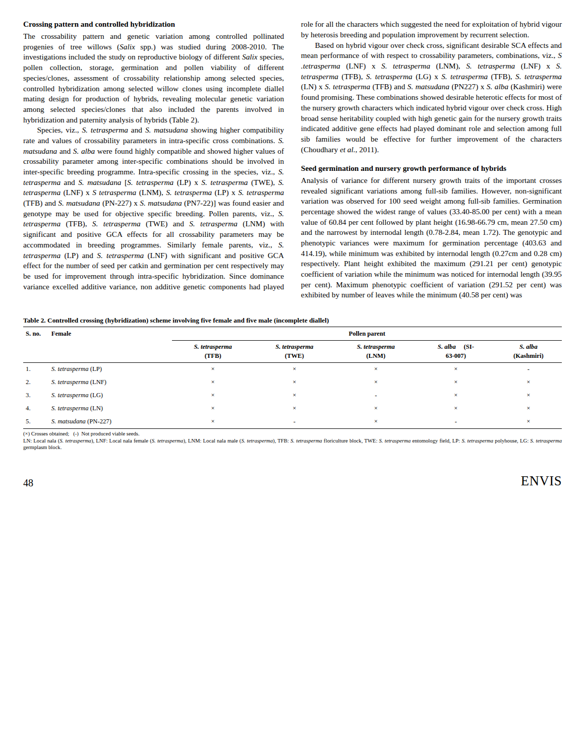Crossing pattern and controlled hybridization
The crossability pattern and genetic variation among controlled pollinated progenies of tree willows (Salix spp.) was studied during 2008-2010. The investigations included the study on reproductive biology of different Salix species, pollen collection, storage, germination and pollen viability of different species/clones, assessment of crossability relationship among selected species, controlled hybridization among selected willow clones using incomplete diallel mating design for production of hybrids, revealing molecular genetic variation among selected species/clones that also included the parents involved in hybridization and paternity analysis of hybrids (Table 2).
Species, viz., S. tetrasperma and S. matsudana showing higher compatibility rate and values of crossability parameters in intra-specific cross combinations. S. matsudana and S. alba were found highly compatible and showed higher values of crossability parameter among inter-specific combinations should be involved in inter-specific breeding programme. Intra-specific crossing in the species, viz., S. tetrasperma and S. matsudana [S. tetrasperma (LP) x S. tetrasperma (TWE), S. tetrasperma (LNF) x S tetrasperma (LNM), S. tetrasperma (LP) x S. tetrasperma (TFB) and S. matsudana (PN-227) x S. matsudana (PN7-22)] was found easier and genotype may be used for objective specific breeding. Pollen parents, viz., S. tetrasperma (TFB), S. tetrasperma (TWE) and S. tetrasperma (LNM) with significant and positive GCA effects for all crossability parameters may be accommodated in breeding programmes. Similarly female parents, viz., S. tetrasperma (LP) and S. tetrasperma (LNF) with significant and positive GCA effect for the number of seed per catkin and germination per cent respectively may be used for improvement through intra-specific hybridization. Since dominance variance excelled additive variance, non additive genetic components had played role for all the characters which suggested the need for exploitation of hybrid vigour by heterosis breeding and population improvement by recurrent selection.
Based on hybrid vigour over check cross, significant desirable SCA effects and mean performance of with respect to crossability parameters, combinations, viz., S .tetrasperma (LNF) x S. tetrasperma (LNM), S. tetrasperma (LNF) x S. tetrasperma (TFB), S. tetrasperma (LG) x S. tetrasperma (TFB), S. tetrasperma (LN) x S. tetrasperma (TFB) and S. matsudana (PN227) x S. alba (Kashmiri) were found promising. These combinations showed desirable heterotic effects for most of the nursery growth characters which indicated hybrid vigour over check cross. High broad sense heritability coupled with high genetic gain for the nursery growth traits indicated additive gene effects had played dominant role and selection among full sib families would be effective for further improvement of the characters (Choudhary et al., 2011).
Seed germination and nursery growth performance of hybrids
Analysis of variance for different nursery growth traits of the important crosses revealed significant variations among full-sib families. However, non-significant variation was observed for 100 seed weight among full-sib families. Germination percentage showed the widest range of values (33.40-85.00 per cent) with a mean value of 60.84 per cent followed by plant height (16.98-66.79 cm, mean 27.50 cm) and the narrowest by internodal length (0.78-2.84, mean 1.72). The genotypic and phenotypic variances were maximum for germination percentage (403.63 and 414.19), while minimum was exhibited by internodal length (0.27cm and 0.28 cm) respectively. Plant height exhibited the maximum (291.21 per cent) genotypic coefficient of variation while the minimum was noticed for internodal length (39.95 per cent). Maximum phenotypic coefficient of variation (291.52 per cent) was exhibited by number of leaves while the minimum (40.58 per cent) was
Table 2. Controlled crossing (hybridization) scheme involving five female and five male (incomplete diallel)
| S. no. | Female | Pollen parent |
| --- | --- | --- |
| S. tetrasperma (TFB) | S. tetrasperma (TWE) | S. tetrasperma (LNM) | S. alba (SI- 63-007) | S. alba (Kashmiri) |
| 1. | S. tetrasperma (LP) | × | × | × | × | - |
| 2. | S. tetrasperma (LNF) | × | × | × | × | × |
| 3. | S. tetrasperma (LG) | × | × | - | × | × |
| 4. | S. tetrasperma (LN) | × | × | × | × | × |
| 5. | S. matsudana (PN-227) | × | - | × | - | × |
(×) Crosses obtained; (-) Not produced viable seeds.
LN: Local nala (S. tetrasperma), LNF: Local nala female (S. tetrasperma), LNM: Local nala male (S. tetrasperma), TFB: S. tetrasperma floriculture block, TWE: S. tetrasperma entomology field, LP: S. tetrasperma polyhouse, LG: S. tetrasperma germplasm block.
48
ENVIS